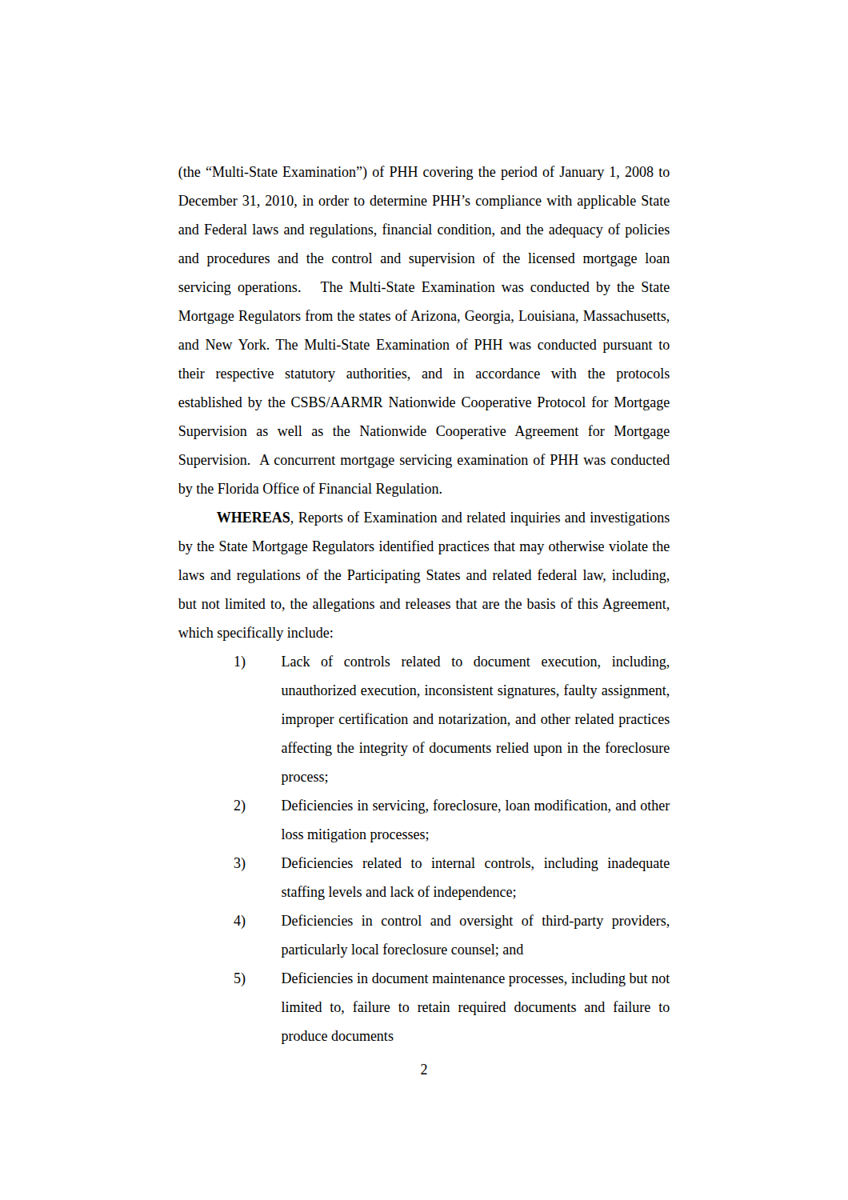(the “Multi-State Examination”) of PHH covering the period of January 1, 2008 to December 31, 2010, in order to determine PHH’s compliance with applicable State and Federal laws and regulations, financial condition, and the adequacy of policies and procedures and the control and supervision of the licensed mortgage loan servicing operations. The Multi-State Examination was conducted by the State Mortgage Regulators from the states of Arizona, Georgia, Louisiana, Massachusetts, and New York. The Multi-State Examination of PHH was conducted pursuant to their respective statutory authorities, and in accordance with the protocols established by the CSBS/AARMR Nationwide Cooperative Protocol for Mortgage Supervision as well as the Nationwide Cooperative Agreement for Mortgage Supervision. A concurrent mortgage servicing examination of PHH was conducted by the Florida Office of Financial Regulation.
WHEREAS, Reports of Examination and related inquiries and investigations by the State Mortgage Regulators identified practices that may otherwise violate the laws and regulations of the Participating States and related federal law, including, but not limited to, the allegations and releases that are the basis of this Agreement, which specifically include:
1) Lack of controls related to document execution, including, unauthorized execution, inconsistent signatures, faulty assignment, improper certification and notarization, and other related practices affecting the integrity of documents relied upon in the foreclosure process;
2) Deficiencies in servicing, foreclosure, loan modification, and other loss mitigation processes;
3) Deficiencies related to internal controls, including inadequate staffing levels and lack of independence;
4) Deficiencies in control and oversight of third-party providers, particularly local foreclosure counsel; and
5) Deficiencies in document maintenance processes, including but not limited to, failure to retain required documents and failure to produce documents
2